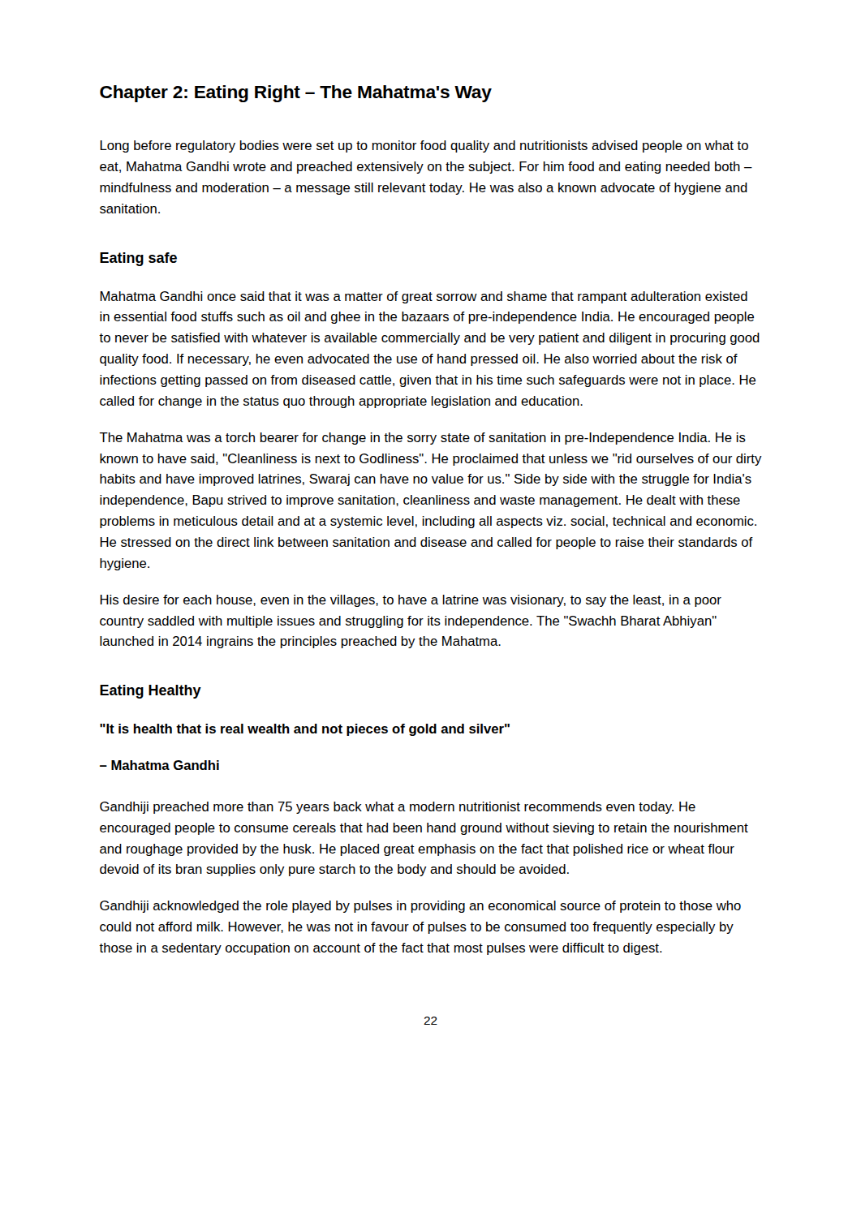Chapter 2: Eating Right – The Mahatma's Way
Long before regulatory bodies were set up to monitor food quality and nutritionists advised people on what to eat, Mahatma Gandhi wrote and preached extensively on the subject. For him food and eating needed both – mindfulness and moderation – a message still relevant today. He was also a known advocate of hygiene and sanitation.
Eating safe
Mahatma Gandhi once said that it was a matter of great sorrow and shame that rampant adulteration existed in essential food stuffs such as oil and ghee in the bazaars of pre-independence India. He encouraged people to never be satisfied with whatever is available commercially and be very patient and diligent in procuring good quality food. If necessary, he even advocated the use of hand pressed oil. He also worried about the risk of infections getting passed on from diseased cattle, given that in his time such safeguards were not in place. He called for change in the status quo through appropriate legislation and education.
The Mahatma was a torch bearer for change in the sorry state of sanitation in pre-Independence India. He is known to have said, "Cleanliness is next to Godliness". He proclaimed that unless we "rid ourselves of our dirty habits and have improved latrines, Swaraj can have no value for us." Side by side with the struggle for India's independence, Bapu strived to improve sanitation, cleanliness and waste management. He dealt with these problems in meticulous detail and at a systemic level, including all aspects viz. social, technical and economic. He stressed on the direct link between sanitation and disease and called for people to raise their standards of hygiene.
His desire for each house, even in the villages, to have a latrine was visionary, to say the least, in a poor country saddled with multiple issues and struggling for its independence. The "Swachh Bharat Abhiyan" launched in 2014 ingrains the principles preached by the Mahatma.
Eating Healthy
"It is health that is real wealth and not pieces of gold and silver"
– Mahatma Gandhi
Gandhiji preached more than 75 years back what a modern nutritionist recommends even today. He encouraged people to consume cereals that had been hand ground without sieving to retain the nourishment and roughage provided by the husk. He placed great emphasis on the fact that polished rice or wheat flour devoid of its bran supplies only pure starch to the body and should be avoided.
Gandhiji acknowledged the role played by pulses in providing an economical source of protein to those who could not afford milk. However, he was not in favour of pulses to be consumed too frequently especially by those in a sedentary occupation on account of the fact that most pulses were difficult to digest.
22